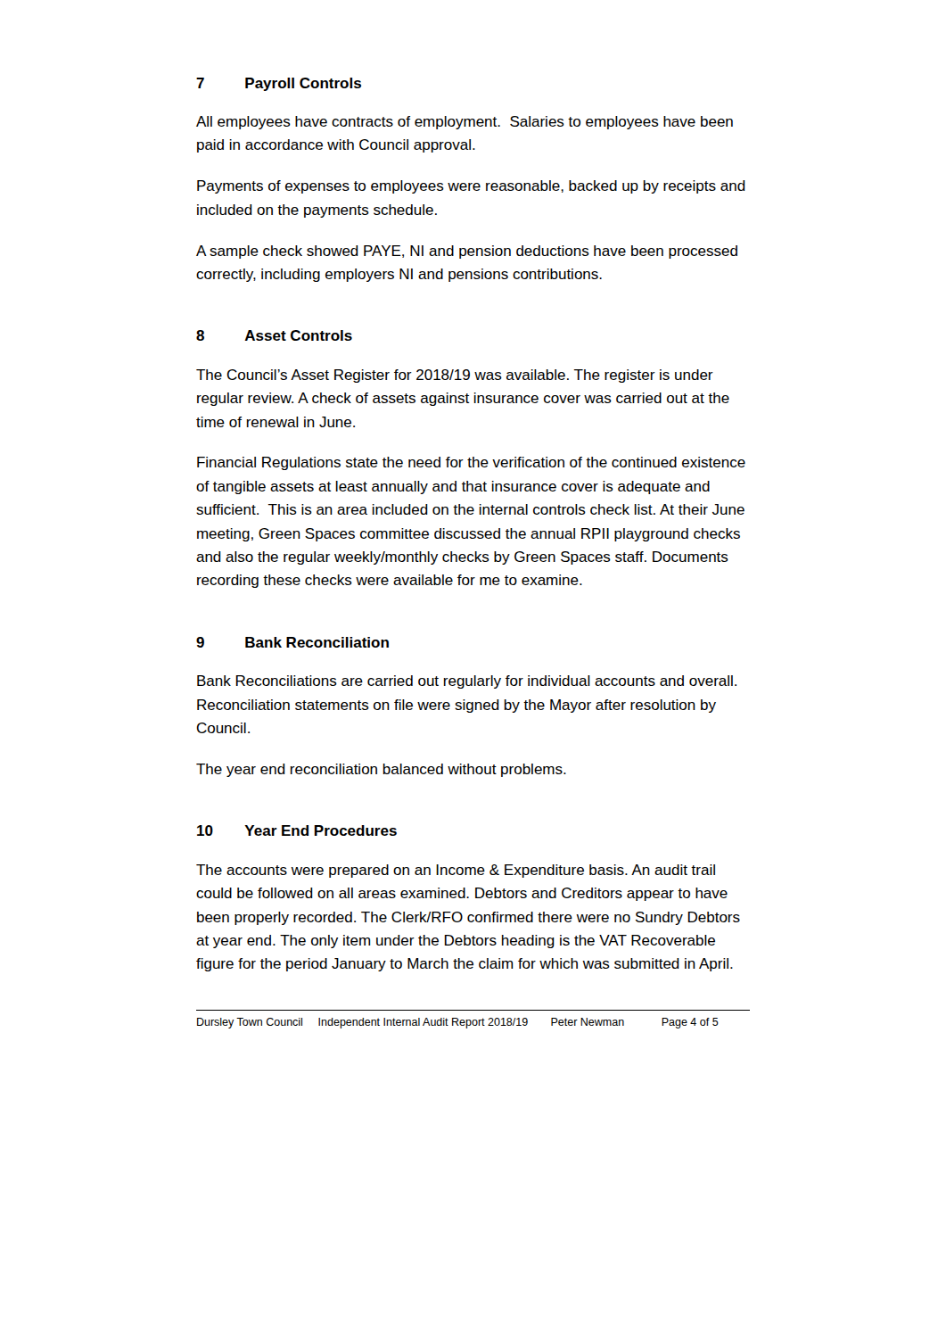7 Payroll Controls
All employees have contracts of employment. Salaries to employees have been paid in accordance with Council approval.
Payments of expenses to employees were reasonable, backed up by receipts and included on the payments schedule.
A sample check showed PAYE, NI and pension deductions have been processed correctly, including employers NI and pensions contributions.
8 Asset Controls
The Council’s Asset Register for 2018/19 was available. The register is under regular review. A check of assets against insurance cover was carried out at the time of renewal in June.
Financial Regulations state the need for the verification of the continued existence of tangible assets at least annually and that insurance cover is adequate and sufficient. This is an area included on the internal controls check list. At their June meeting, Green Spaces committee discussed the annual RPII playground checks and also the regular weekly/monthly checks by Green Spaces staff. Documents recording these checks were available for me to examine.
9 Bank Reconciliation
Bank Reconciliations are carried out regularly for individual accounts and overall. Reconciliation statements on file were signed by the Mayor after resolution by Council.
The year end reconciliation balanced without problems.
10 Year End Procedures
The accounts were prepared on an Income & Expenditure basis. An audit trail could be followed on all areas examined. Debtors and Creditors appear to have been properly recorded. The Clerk/RFO confirmed there were no Sundry Debtors at year end. The only item under the Debtors heading is the VAT Recoverable figure for the period January to March the claim for which was submitted in April.
| Dursley Town Council | Independent Internal Audit Report 2018/19 | Peter Newman | Page 4 of 5 |